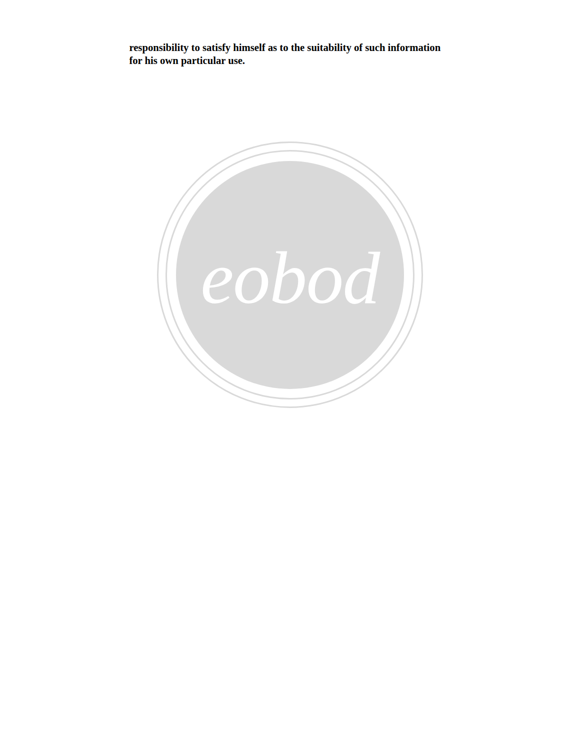responsibility to satisfy himself as to the suitability of such information for his own particular use.
eobod